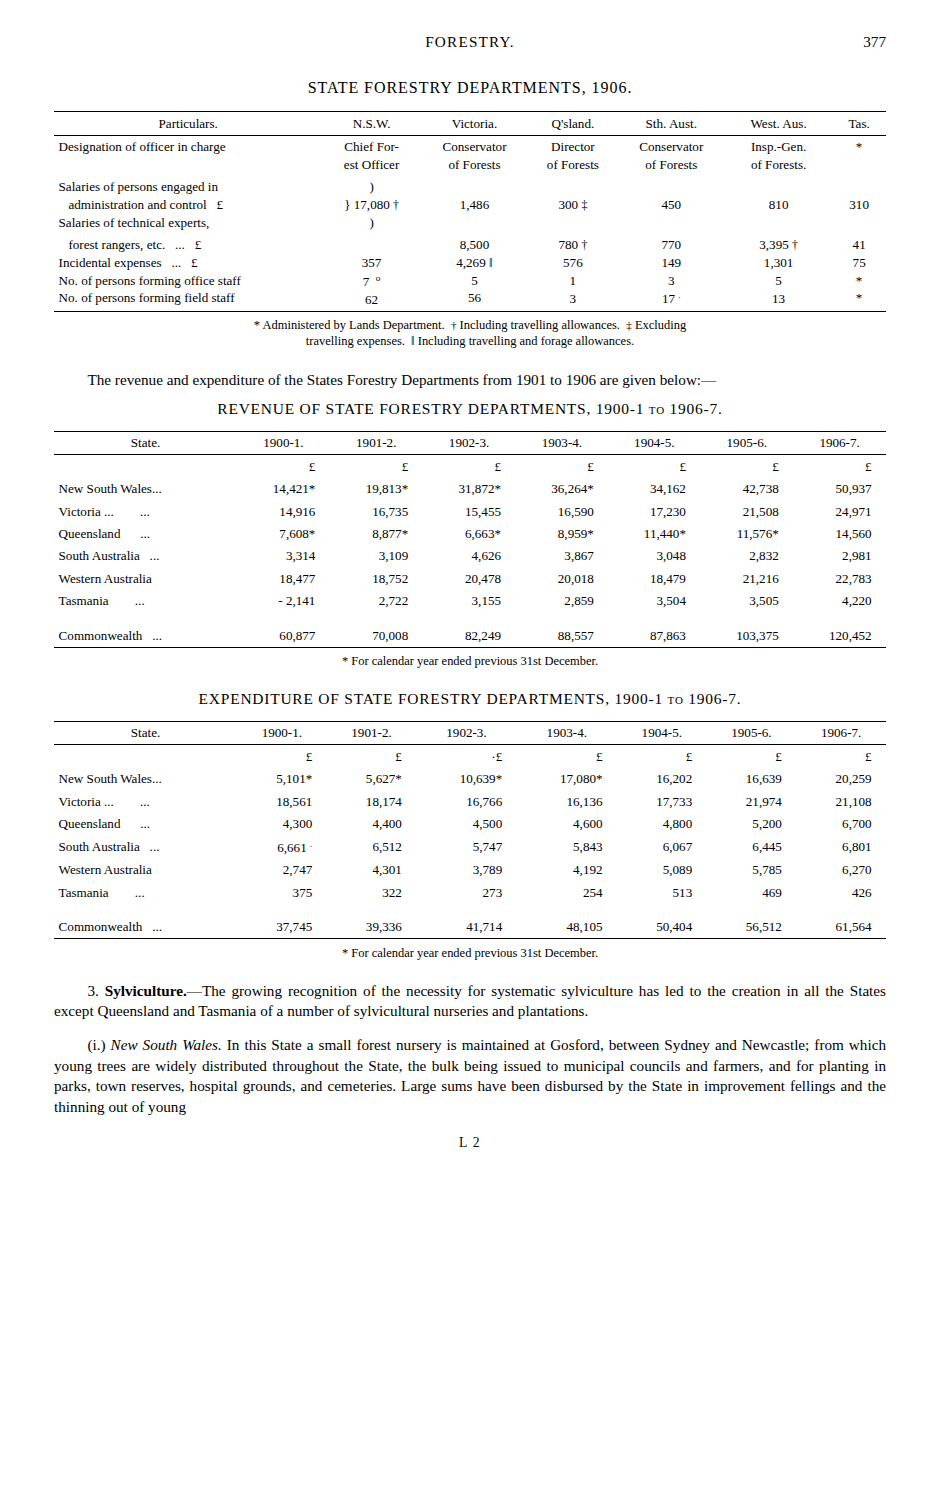FORESTRY. 377
STATE FORESTRY DEPARTMENTS, 1906.
| Particulars. | N.S.W. | Victoria. | Q'sland. | Sth. Aust. | West. Aus. | Tas. |
| --- | --- | --- | --- | --- | --- | --- |
| Designation of officer in charge | Chief For- est Officer | Conservator of Forests | Director of Forests | Conservator of Forests | Insp.-Gen. of Forests. | * |
| Salaries of persons engaged in administration and control £ Salaries of technical experts, | ) } 17,080 † ) | 1,486 | 300 ‡ | 450 | 810 | 310 |
| forest rangers, etc. ... £ Incidental expenses ... £ No. of persons forming office staff No. of persons forming field staff | 357 7 o 62 | 8,500 4,269 ‖ 5 56 | 780 † 576 1 3 | 770 149 3 17 . | 3,395 † 1,301 5 13 | 41 75 * * |
* Administered by Lands Department. † Including travelling allowances. ‡ Excluding
travelling expenses. ‖ Including travelling and forage allowances.
The revenue and expenditure of the States Forestry Departments from 1901 to 1906 are given below:—
REVENUE OF STATE FORESTRY DEPARTMENTS, 1900-1 to 1906-7.
| State. | 1900-1. | 1901-2. | 1902-3. | 1903-4. | 1904-5. | 1905-6. | 1906-7. |
| --- | --- | --- | --- | --- | --- | --- | --- |
| | £ | £ | £ | £ | £ | £ | £ |
| New South Wales... | 14,421* | 19,813* | 31,872* | 36,264* | 34,162 | 42,738 | 50,937 |
| Victoria ... ... | 14,916 | 16,735 | 15,455 | 16,590 | 17,230 | 21,508 | 24,971 |
| Queensland ... | 7,608* | 8,877* | 6,663* | 8,959* | 11,440* | 11,576* | 14,560 |
| South Australia ... | 3,314 | 3,109 | 4,626 | 3,867 | 3,048 | 2,832 | 2,981 |
| Western Australia | 18,477 | 18,752 | 20,478 | 20,018 | 18,479 | 21,216 | 22,783 |
| Tasmania ... | - 2,141 | 2,722 | 3,155 | 2,859 | 3,504 | 3,505 | 4,220 |
| Commonwealth ... | 60,877 | 70,008 | 82,249 | 88,557 | 87,863 | 103,375 | 120,452 |
* For calendar year ended previous 31st December.
EXPENDITURE OF STATE FORESTRY DEPARTMENTS, 1900-1 to 1906-7.
| State. | 1900-1. | 1901-2. | 1902-3. | 1903-4. | 1904-5. | 1905-6. | 1906-7. |
| --- | --- | --- | --- | --- | --- | --- | --- |
| | £ | £ | ·£ | £ | £ | £ | £ |
| New South Wales... | 5,101* | 5,627* | 10,639* | 17,080* | 16,202 | 16,639 | 20,259 |
| Victoria ... ... | 18,561 | 18,174 | 16,766 | 16,136 | 17,733 | 21,974 | 21,108 |
| Queensland ... | 4,300 | 4,400 | 4,500 | 4,600 | 4,800 | 5,200 | 6,700 |
| South Australia ... | 6,661 . | 6,512 | 5,747 | 5,843 | 6,067 | 6,445 | 6,801 |
| Western Australia | 2,747 | 4,301 | 3,789 | 4,192 | 5,089 | 5,785 | 6,270 |
| Tasmania ... | 375 | 322 | 273 | 254 | 513 | 469 | 426 |
| Commonwealth ... | 37,745 | 39,336 | 41,714 | 48,105 | 50,404 | 56,512 | 61,564 |
* For calendar year ended previous 31st December.
3. Sylviculture.—The growing recognition of the necessity for systematic sylviculture has led to the creation in all the States except Queensland and Tasmania of a number of sylvicultural nurseries and plantations.
(i.) New South Wales. In this State a small forest nursery is maintained at Gosford, between Sydney and Newcastle; from which young trees are widely distributed throughout the State, the bulk being issued to municipal councils and farmers, and for planting in parks, town reserves, hospital grounds, and cemeteries. Large sums have been disbursed by the State in improvement fellings and the thinning out of young
L 2